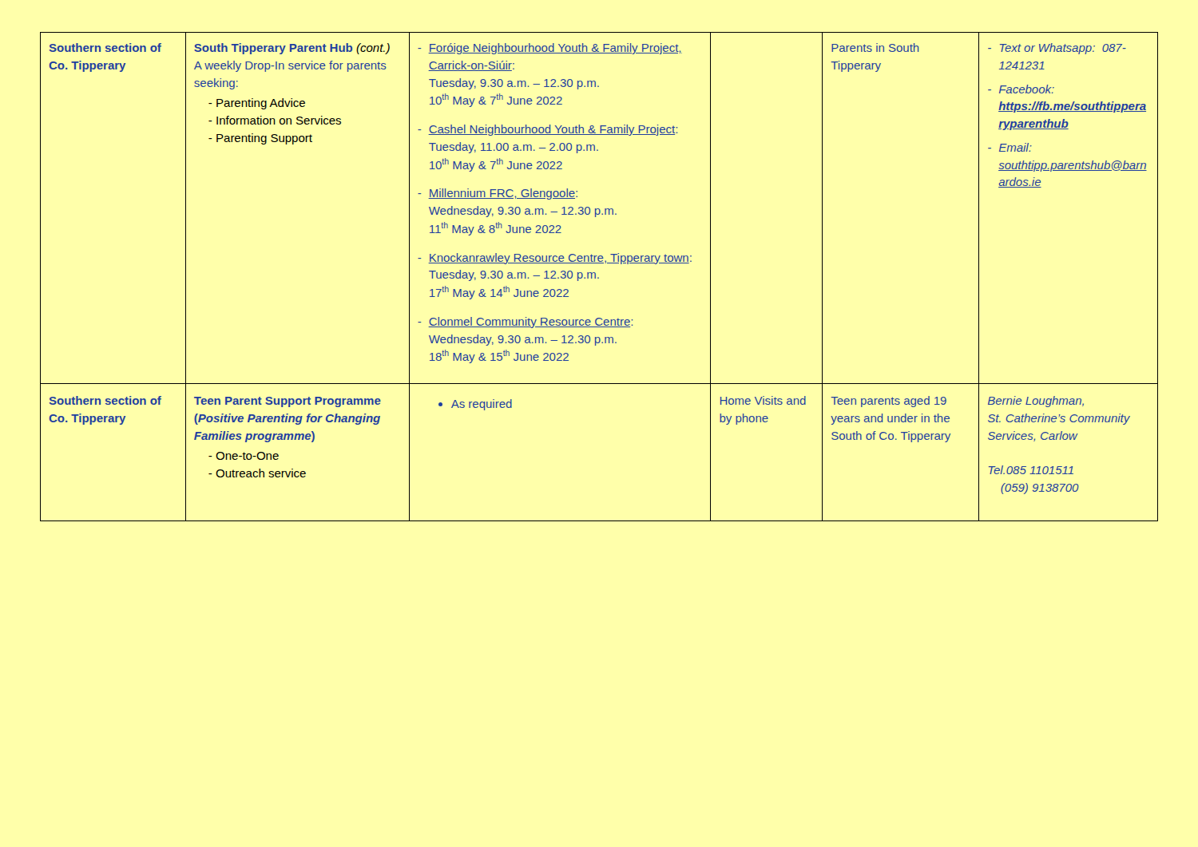| Southern section of Co. Tipperary | South Tipperary Parent Hub (cont.) A weekly Drop-In service for parents seeking: Parenting Advice Information on Services Parenting Support | Foróige Neighbourhood Youth & Family Project, Carrick-on-Siúir : Tuesday, 9.30 a.m. – 12.30 p.m. 10 th May & 7 th June 2022 Cashel Neighbourhood Youth & Family Project : Tuesday, 11.00 a.m. – 2.00 p.m. 10 th May & 7 th June 2022 Millennium FRC, Glengoole : Wednesday, 9.30 a.m. – 12.30 p.m. 11 th May & 8 th June 2022 Knockanrawley Resource Centre, Tipperary town : Tuesday, 9.30 a.m. – 12.30 p.m. 17 th May & 14 th June 2022 Clonmel Community Resource Centre : Wednesday, 9.30 a.m. – 12.30 p.m. 18 th May & 15 th June 2022 | | Parents in South Tipperary | Text or Whatsapp: 087-1241231 Facebook: https://fb.me/southtipperaryparenthub Email: southtipp.parentshub@barnardos.ie |
| Southern section of Co. Tipperary | Teen Parent Support Programme ( Positive Parenting for Changing Families programme ) One-to-One Outreach service | As required | Home Visits and by phone | Teen parents aged 19 years and under in the South of Co. Tipperary | Bernie Loughman, St. Catherine’s Community Services, Carlow Tel.085 1101511 (059) 9138700 |